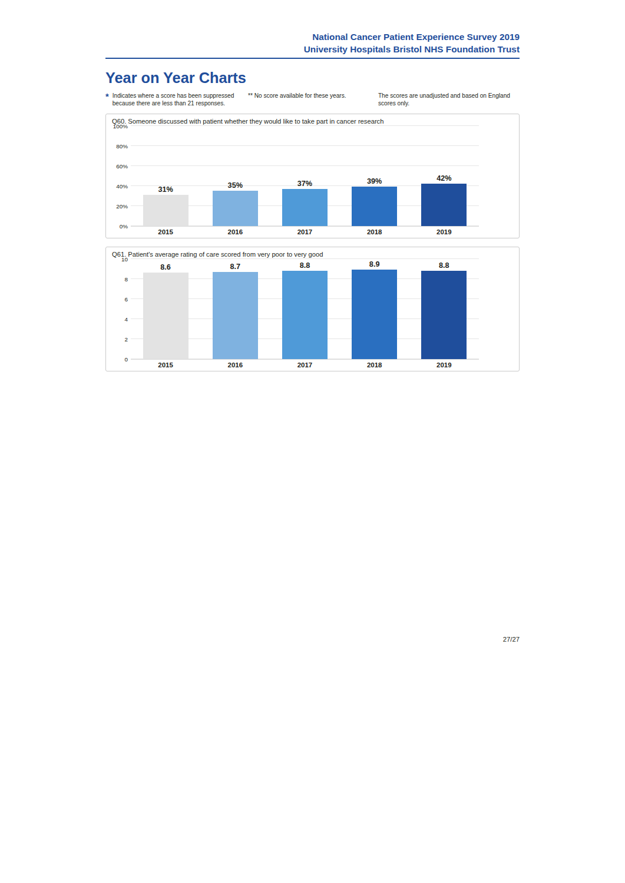National Cancer Patient Experience Survey 2019
University Hospitals Bristol NHS Foundation Trust
Year on Year Charts
* Indicates where a score has been suppressed because there are less than 21 responses.
** No score available for these years.
The scores are unadjusted and based on England scores only.
Q60. Someone discussed with patient whether they would like to take part in cancer research
0%
20%
40%
60%
80%
100%
31%
35%
37%
39%
42%
2015
2016
2017
2018
2019
Q61. Patient's average rating of care scored from very poor to very good
0
2
4
6
8
10
8.6
8.7
8.8
8.9
8.8
2015
2016
2017
2018
2019
27/27